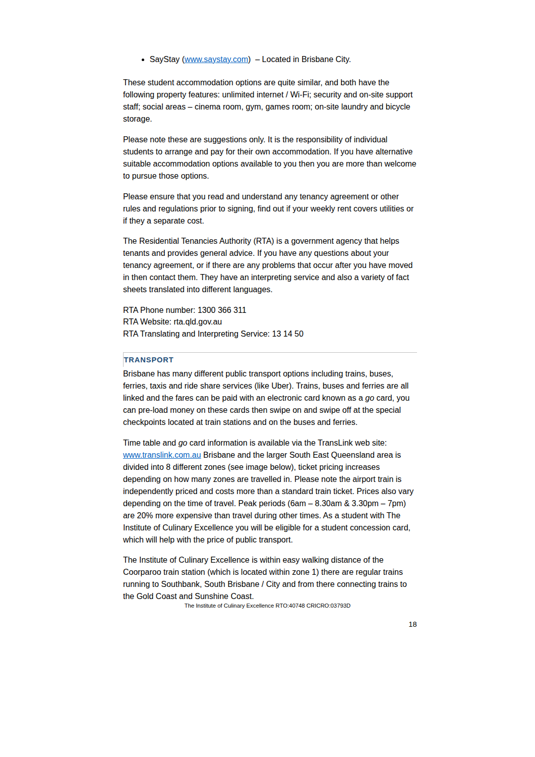SayStay (www.saystay.com) – Located in Brisbane City.
These student accommodation options are quite similar, and both have the following property features: unlimited internet / Wi-Fi; security and on-site support staff; social areas – cinema room, gym, games room; on-site laundry and bicycle storage.
Please note these are suggestions only. It is the responsibility of individual students to arrange and pay for their own accommodation. If you have alternative suitable accommodation options available to you then you are more than welcome to pursue those options.
Please ensure that you read and understand any tenancy agreement or other rules and regulations prior to signing, find out if your weekly rent covers utilities or if they a separate cost.
The Residential Tenancies Authority (RTA) is a government agency that helps tenants and provides general advice. If you have any questions about your tenancy agreement, or if there are any problems that occur after you have moved in then contact them. They have an interpreting service and also a variety of fact sheets translated into different languages.
RTA Phone number: 1300 366 311
RTA Website: rta.qld.gov.au
RTA Translating and Interpreting Service: 13 14 50
Transport
Brisbane has many different public transport options including trains, buses, ferries, taxis and ride share services (like Uber). Trains, buses and ferries are all linked and the fares can be paid with an electronic card known as a go card, you can pre-load money on these cards then swipe on and swipe off at the special checkpoints located at train stations and on the buses and ferries.
Time table and go card information is available via the TransLink web site: www.translink.com.au Brisbane and the larger South East Queensland area is divided into 8 different zones (see image below), ticket pricing increases depending on how many zones are travelled in. Please note the airport train is independently priced and costs more than a standard train ticket. Prices also vary depending on the time of travel. Peak periods (6am – 8.30am & 3.30pm – 7pm) are 20% more expensive than travel during other times. As a student with The Institute of Culinary Excellence you will be eligible for a student concession card, which will help with the price of public transport.
The Institute of Culinary Excellence is within easy walking distance of the Coorparoo train station (which is located within zone 1) there are regular trains running to Southbank, South Brisbane / City and from there connecting trains to the Gold Coast and Sunshine Coast.
The Institute of Culinary Excellence RTO:40748 CRICRO:03793D
18